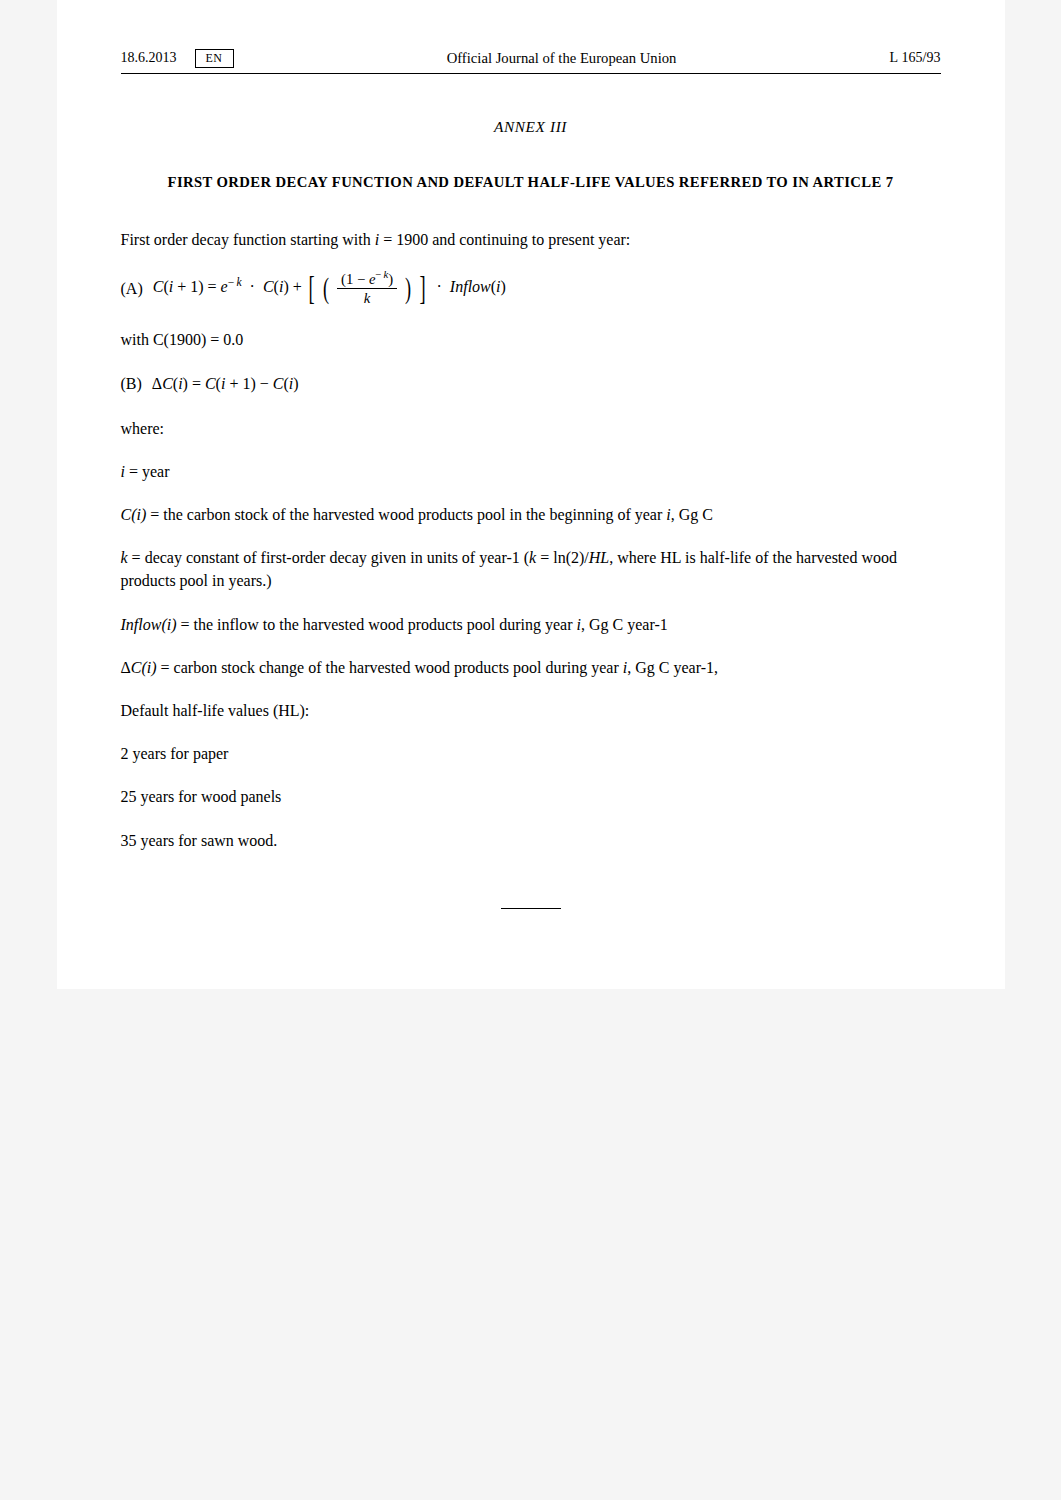18.6.2013 EN Official Journal of the European Union L 165/93
ANNEX III
First order decay function and default half-life values referred to in Article 7
First order decay function starting with i = 1900 and continuing to present year:
(A) C(i + 1) = e− k · C(i) + [ ( (1 − e− k) k ) ] · Inflow(i)
with C(1900) = 0.0
(B) ΔC(i) = C(i + 1) − C(i)
where:
i = year
C(i) = the carbon stock of the harvested wood products pool in the beginning of year i, Gg C
k = decay constant of first-order decay given in units of year-1 (k = ln(2)/HL, where HL is half-life of the harvested wood products pool in years.)
Inflow(i) = the inflow to the harvested wood products pool during year i, Gg C year-1
ΔC(i) = carbon stock change of the harvested wood products pool during year i, Gg C year-1,
Default half-life values (HL):
2 years for paper
25 years for wood panels
35 years for sawn wood.